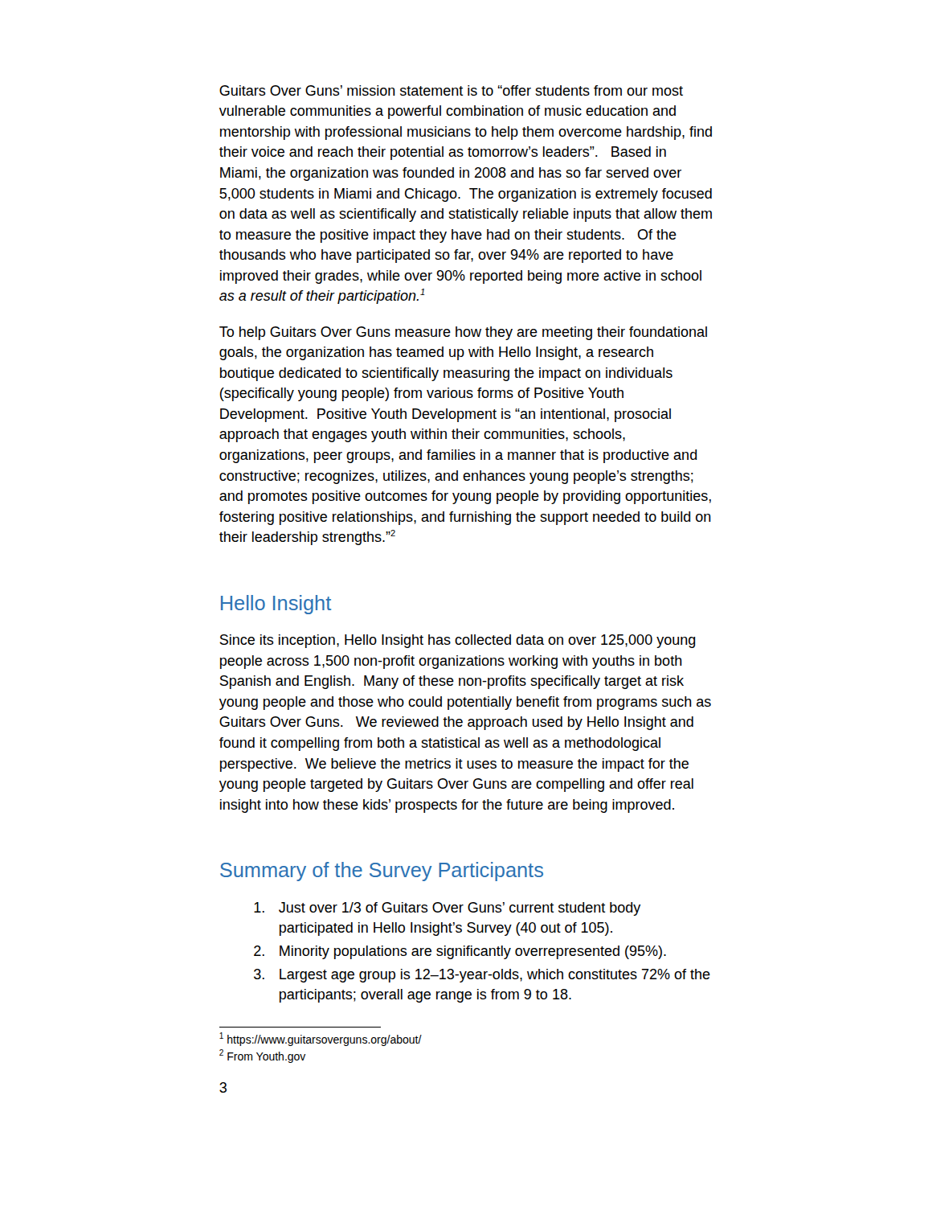Guitars Over Guns’ mission statement is to “offer students from our most vulnerable communities a powerful combination of music education and mentorship with professional musicians to help them overcome hardship, find their voice and reach their potential as tomorrow’s leaders”. Based in Miami, the organization was founded in 2008 and has so far served over 5,000 students in Miami and Chicago. The organization is extremely focused on data as well as scientifically and statistically reliable inputs that allow them to measure the positive impact they have had on their students. Of the thousands who have participated so far, over 94% are reported to have improved their grades, while over 90% reported being more active in school as a result of their participation.1
To help Guitars Over Guns measure how they are meeting their foundational goals, the organization has teamed up with Hello Insight, a research boutique dedicated to scientifically measuring the impact on individuals (specifically young people) from various forms of Positive Youth Development. Positive Youth Development is “an intentional, prosocial approach that engages youth within their communities, schools, organizations, peer groups, and families in a manner that is productive and constructive; recognizes, utilizes, and enhances young people’s strengths; and promotes positive outcomes for young people by providing opportunities, fostering positive relationships, and furnishing the support needed to build on their leadership strengths.”2
Hello Insight
Since its inception, Hello Insight has collected data on over 125,000 young people across 1,500 non-profit organizations working with youths in both Spanish and English. Many of these non-profits specifically target at risk young people and those who could potentially benefit from programs such as Guitars Over Guns. We reviewed the approach used by Hello Insight and found it compelling from both a statistical as well as a methodological perspective. We believe the metrics it uses to measure the impact for the young people targeted by Guitars Over Guns are compelling and offer real insight into how these kids’ prospects for the future are being improved.
Summary of the Survey Participants
Just over 1/3 of Guitars Over Guns’ current student body participated in Hello Insight’s Survey (40 out of 105).
Minority populations are significantly overrepresented (95%).
Largest age group is 12–13-year-olds, which constitutes 72% of the participants; overall age range is from 9 to 18.
1 https://www.guitarsoverguns.org/about/
2 From Youth.gov
3